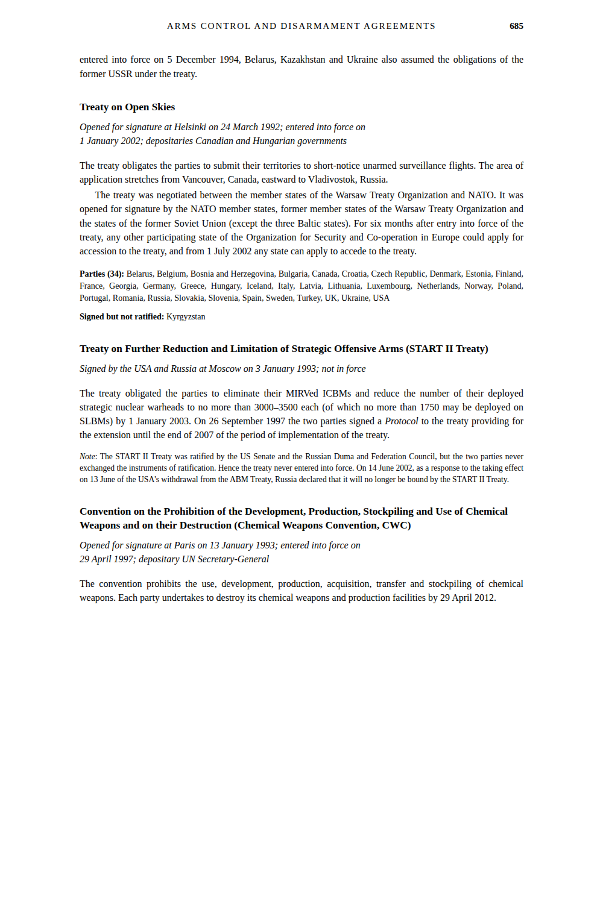ARMS CONTROL AND DISARMAMENT AGREEMENTS 685
entered into force on 5 December 1994, Belarus, Kazakhstan and Ukraine also assumed the obligations of the former USSR under the treaty.
Treaty on Open Skies
Opened for signature at Helsinki on 24 March 1992; entered into force on
1 January 2002; depositaries Canadian and Hungarian governments
The treaty obligates the parties to submit their territories to short-notice unarmed surveillance flights. The area of application stretches from Vancouver, Canada, eastward to Vladivostok, Russia.
The treaty was negotiated between the member states of the Warsaw Treaty Organization and NATO. It was opened for signature by the NATO member states, former member states of the Warsaw Treaty Organization and the states of the former Soviet Union (except the three Baltic states). For six months after entry into force of the treaty, any other participating state of the Organization for Security and Co-operation in Europe could apply for accession to the treaty, and from 1 July 2002 any state can apply to accede to the treaty.
Parties (34): Belarus, Belgium, Bosnia and Herzegovina, Bulgaria, Canada, Croatia, Czech Republic, Denmark, Estonia, Finland, France, Georgia, Germany, Greece, Hungary, Iceland, Italy, Latvia, Lithuania, Luxembourg, Netherlands, Norway, Poland, Portugal, Romania, Russia, Slovakia, Slovenia, Spain, Sweden, Turkey, UK, Ukraine, USA
Signed but not ratified: Kyrgyzstan
Treaty on Further Reduction and Limitation of Strategic Offensive Arms (START II Treaty)
Signed by the USA and Russia at Moscow on 3 January 1993; not in force
The treaty obligated the parties to eliminate their MIRVed ICBMs and reduce the number of their deployed strategic nuclear warheads to no more than 3000–3500 each (of which no more than 1750 may be deployed on SLBMs) by 1 January 2003. On 26 September 1997 the two parties signed a Protocol to the treaty providing for the extension until the end of 2007 of the period of implementation of the treaty.
Note: The START II Treaty was ratified by the US Senate and the Russian Duma and Federation Council, but the two parties never exchanged the instruments of ratification. Hence the treaty never entered into force. On 14 June 2002, as a response to the taking effect on 13 June of the USA's withdrawal from the ABM Treaty, Russia declared that it will no longer be bound by the START II Treaty.
Convention on the Prohibition of the Development, Production, Stockpiling and Use of Chemical Weapons and on their Destruction (Chemical Weapons Convention, CWC)
Opened for signature at Paris on 13 January 1993; entered into force on
29 April 1997; depositary UN Secretary-General
The convention prohibits the use, development, production, acquisition, transfer and stockpiling of chemical weapons. Each party undertakes to destroy its chemical weapons and production facilities by 29 April 2012.